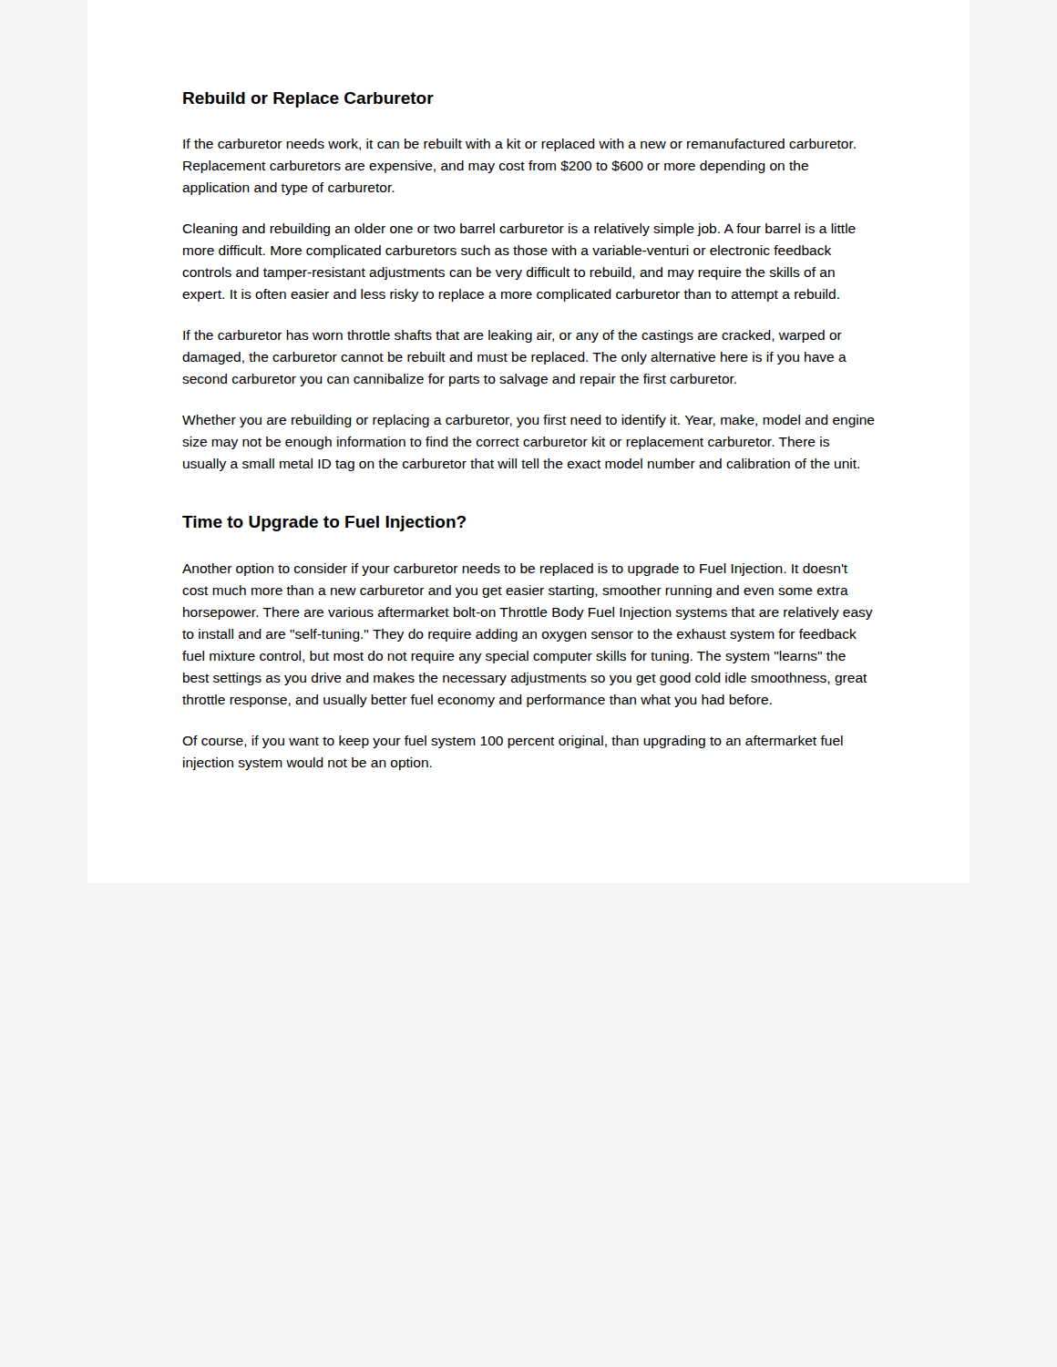Rebuild or Replace Carburetor
If the carburetor needs work, it can be rebuilt with a kit or replaced with a new or remanufactured carburetor. Replacement carburetors are expensive, and may cost from $200 to $600 or more depending on the application and type of carburetor.
Cleaning and rebuilding an older one or two barrel carburetor is a relatively simple job. A four barrel is a little more difficult. More complicated carburetors such as those with a variable-venturi or electronic feedback controls and tamper-resistant adjustments can be very difficult to rebuild, and may require the skills of an expert. It is often easier and less risky to replace a more complicated carburetor than to attempt a rebuild.
If the carburetor has worn throttle shafts that are leaking air, or any of the castings are cracked, warped or damaged, the carburetor cannot be rebuilt and must be replaced. The only alternative here is if you have a second carburetor you can cannibalize for parts to salvage and repair the first carburetor.
Whether you are rebuilding or replacing a carburetor, you first need to identify it. Year, make, model and engine size may not be enough information to find the correct carburetor kit or replacement carburetor. There is usually a small metal ID tag on the carburetor that will tell the exact model number and calibration of the unit.
Time to Upgrade to Fuel Injection?
Another option to consider if your carburetor needs to be replaced is to upgrade to Fuel Injection. It doesn't cost much more than a new carburetor and you get easier starting, smoother running and even some extra horsepower. There are various aftermarket bolt-on Throttle Body Fuel Injection systems that are relatively easy to install and are "self-tuning." They do require adding an oxygen sensor to the exhaust system for feedback fuel mixture control, but most do not require any special computer skills for tuning. The system "learns" the best settings as you drive and makes the necessary adjustments so you get good cold idle smoothness, great throttle response, and usually better fuel economy and performance than what you had before.
Of course, if you want to keep your fuel system 100 percent original, than upgrading to an aftermarket fuel injection system would not be an option.